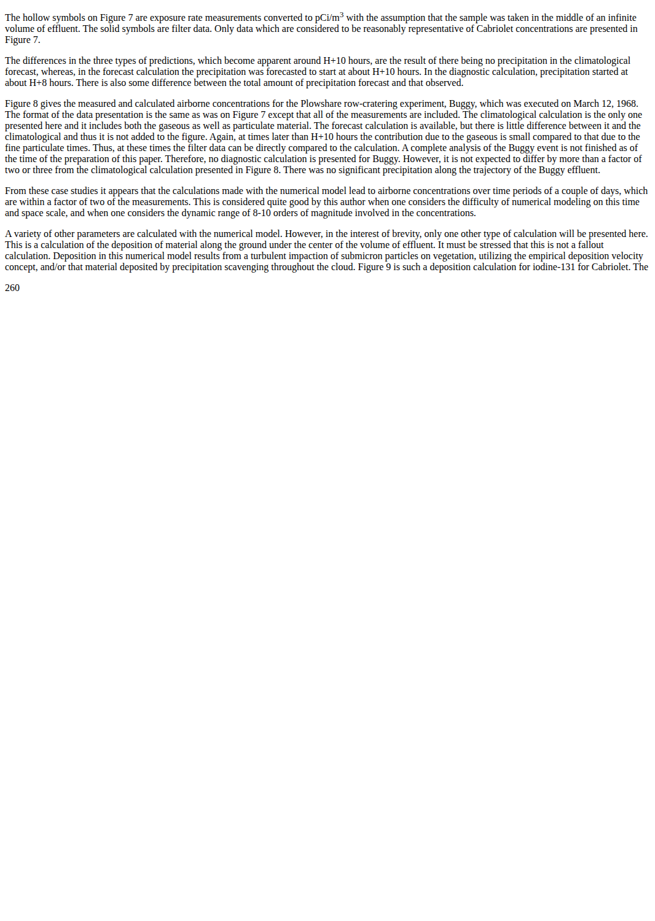The hollow symbols on Figure 7 are exposure rate measurements converted to pCi/m3 with the assumption that the sample was taken in the middle of an infinite volume of effluent. The solid symbols are filter data. Only data which are considered to be reasonably representative of Cabriolet concentrations are presented in Figure 7.
The differences in the three types of predictions, which become apparent around H+10 hours, are the result of there being no precipitation in the climatological forecast, whereas, in the forecast calculation the precipitation was forecasted to start at about H+10 hours. In the diagnostic calculation, precipitation started at about H+8 hours. There is also some difference between the total amount of precipitation forecast and that observed.
Figure 8 gives the measured and calculated airborne concentrations for the Plowshare row-cratering experiment, Buggy, which was executed on March 12, 1968. The format of the data presentation is the same as was on Figure 7 except that all of the measurements are included. The climatological calculation is the only one presented here and it includes both the gaseous as well as particulate material. The forecast calculation is available, but there is little difference between it and the climatological and thus it is not added to the figure. Again, at times later than H+10 hours the contribution due to the gaseous is small compared to that due to the fine particulate times. Thus, at these times the filter data can be directly compared to the calculation. A complete analysis of the Buggy event is not finished as of the time of the preparation of this paper. Therefore, no diagnostic calculation is presented for Buggy. However, it is not expected to differ by more than a factor of two or three from the climatological calculation presented in Figure 8. There was no significant precipitation along the trajectory of the Buggy effluent.
From these case studies it appears that the calculations made with the numerical model lead to airborne concentrations over time periods of a couple of days, which are within a factor of two of the measurements. This is considered quite good by this author when one considers the difficulty of numerical modeling on this time and space scale, and when one considers the dynamic range of 8-10 orders of magnitude involved in the concentrations.
A variety of other parameters are calculated with the numerical model. However, in the interest of brevity, only one other type of calculation will be presented here. This is a calculation of the deposition of material along the ground under the center of the volume of effluent. It must be stressed that this is not a fallout calculation. Deposition in this numerical model results from a turbulent impaction of submicron particles on vegetation, utilizing the empirical deposition velocity concept, and/or that material deposited by precipitation scavenging throughout the cloud. Figure 9 is such a deposition calculation for iodine-131 for Cabriolet. The
260